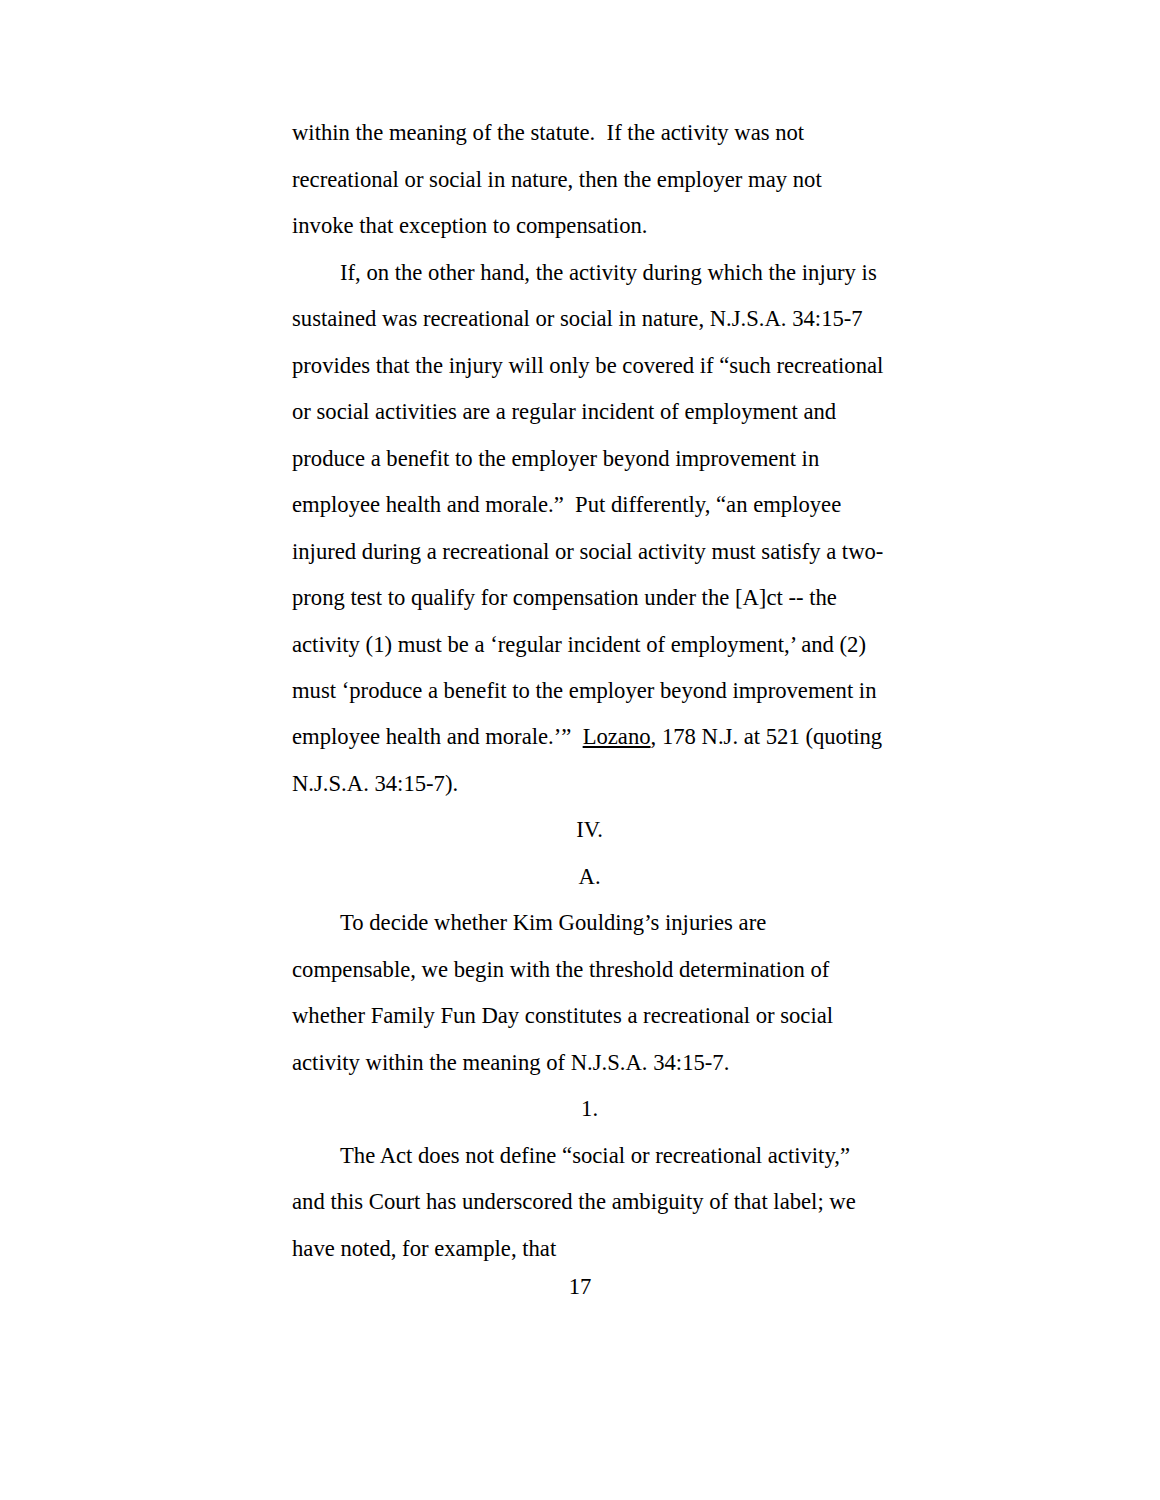within the meaning of the statute. If the activity was not recreational or social in nature, then the employer may not invoke that exception to compensation.
If, on the other hand, the activity during which the injury is sustained was recreational or social in nature, N.J.S.A. 34:15-7 provides that the injury will only be covered if “such recreational or social activities are a regular incident of employment and produce a benefit to the employer beyond improvement in employee health and morale.” Put differently, “an employee injured during a recreational or social activity must satisfy a two-prong test to qualify for compensation under the [A]ct -- the activity (1) must be a ‘regular incident of employment,’ and (2) must ‘produce a benefit to the employer beyond improvement in employee health and morale.’” Lozano, 178 N.J. at 521 (quoting N.J.S.A. 34:15-7).
IV.
A.
To decide whether Kim Goulding’s injuries are compensable, we begin with the threshold determination of whether Family Fun Day constitutes a recreational or social activity within the meaning of N.J.S.A. 34:15-7.
1.
The Act does not define “social or recreational activity,” and this Court has underscored the ambiguity of that label; we have noted, for example, that
17